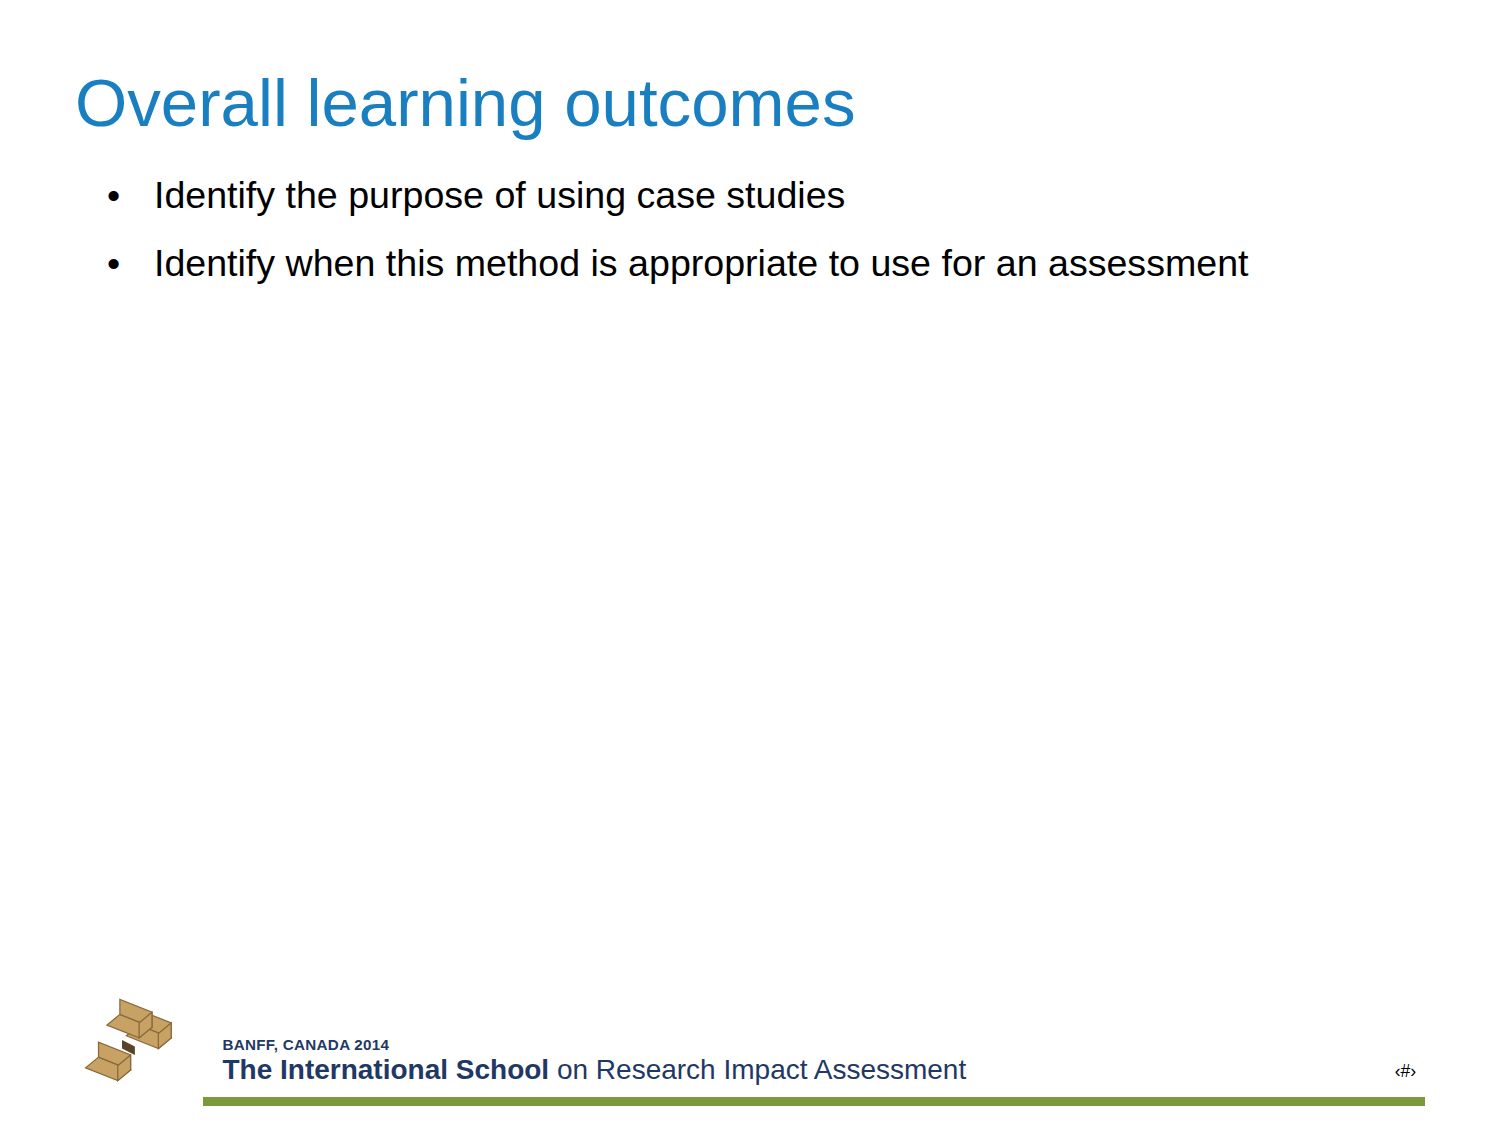Overall learning outcomes
Identify the purpose of using case studies
Identify when this method is appropriate to use for an assessment
BANFF, CANADA 2014
The International School on Research Impact Assessment
‹#›